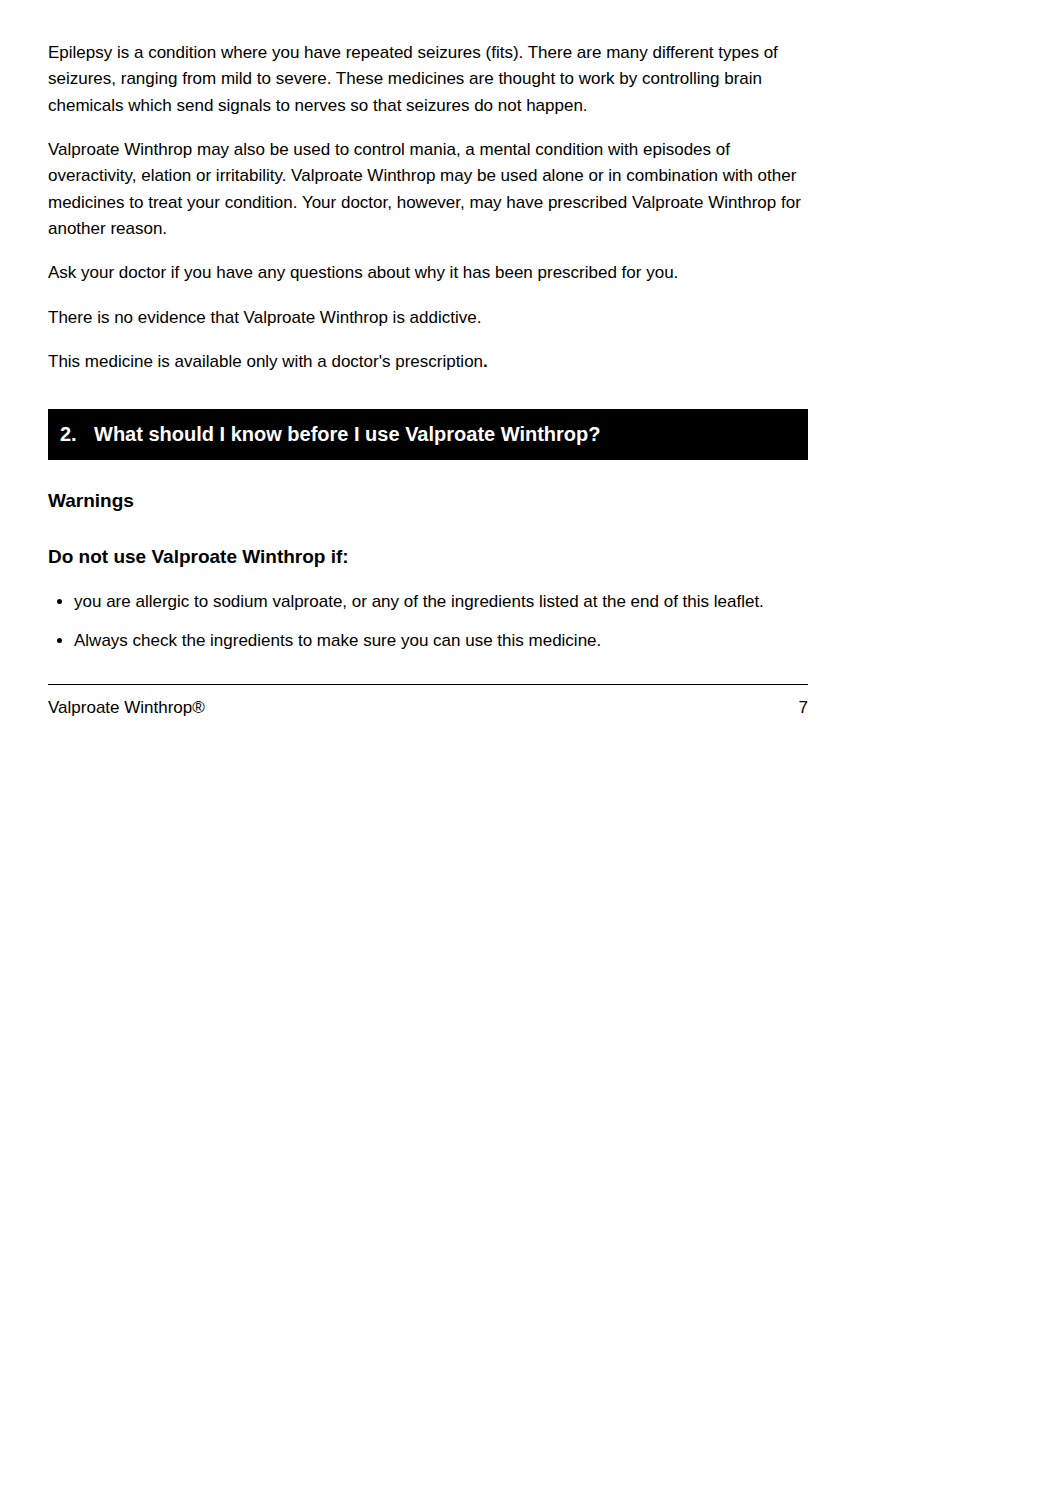Epilepsy is a condition where you have repeated seizures (fits). There are many different types of seizures, ranging from mild to severe. These medicines are thought to work by controlling brain chemicals which send signals to nerves so that seizures do not happen.
Valproate Winthrop may also be used to control mania, a mental condition with episodes of overactivity, elation or irritability. Valproate Winthrop may be used alone or in combination with other medicines to treat your condition. Your doctor, however, may have prescribed Valproate Winthrop for another reason.
Ask your doctor if you have any questions about why it has been prescribed for you.
There is no evidence that Valproate Winthrop is addictive.
This medicine is available only with a doctor's prescription.
2. What should I know before I use Valproate Winthrop?
Warnings
Do not use Valproate Winthrop if:
you are allergic to sodium valproate, or any of the ingredients listed at the end of this leaflet.
Always check the ingredients to make sure you can use this medicine.
Valproate Winthrop® 7